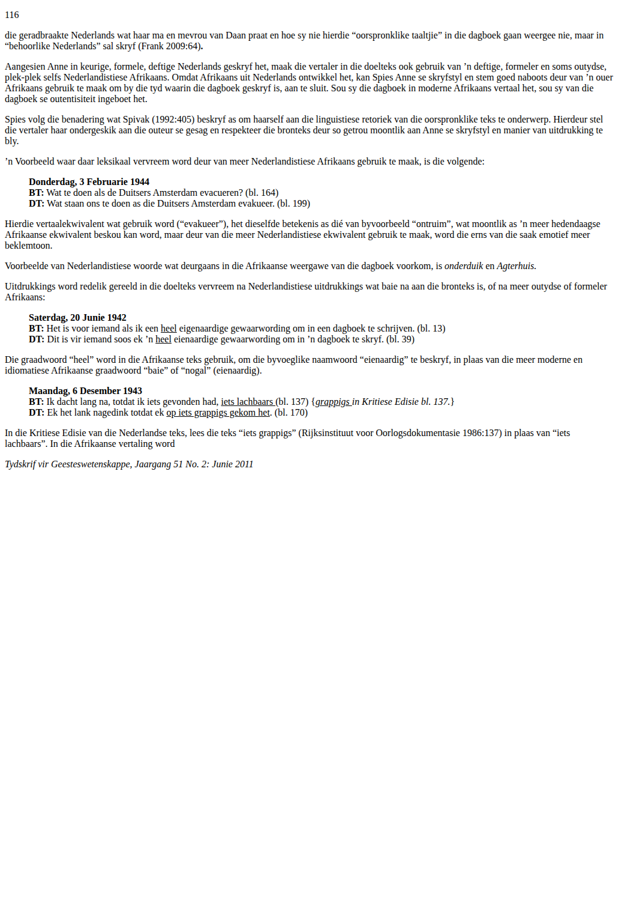116
die geradbraakte Nederlands wat haar ma en mevrou van Daan praat en hoe sy nie hierdie “oorspronklike taaltjie” in die dagboek gaan weergee nie, maar in “behoorlike Nederlands” sal skryf (Frank 2009:64).
Aangesien Anne in keurige, formele, deftige Nederlands geskryf het, maak die vertaler in die doelteks ook gebruik van ’n deftige, formeler en soms outydse, plek-plek selfs Nederlandistiese Afrikaans. Omdat Afrikaans uit Nederlands ontwikkel het, kan Spies Anne se skryfstyl en stem goed naboots deur van ’n ouer Afrikaans gebruik te maak om by die tyd waarin die dagboek geskryf is, aan te sluit. Sou sy die dagboek in moderne Afrikaans vertaal het, sou sy van die dagboek se outentisiteit ingeboet het.
Spies volg die benadering wat Spivak (1992:405) beskryf as om haarself aan die linguistiese retoriek van die oorspronklike teks te onderwerp. Hierdeur stel die vertaler haar ondergeskik aan die outeur se gesag en respekteer die bronteks deur so getrou moontlik aan Anne se skryfstyl en manier van uitdrukking te bly.
’n Voorbeeld waar daar leksikaal vervreem word deur van meer Nederlandistiese Afrikaans gebruik te maak, is die volgende:
Donderdag, 3 Februarie 1944
BT: Wat te doen als de Duitsers Amsterdam evacueren? (bl. 164)
DT: Wat staan ons te doen as die Duitsers Amsterdam evakueer. (bl. 199)
Hierdie vertaalekwivalent wat gebruik word (“evakueer”), het dieselfde betekenis as dié van byvoorbeeld “ontruim”, wat moontlik as ’n meer hedendaagse Afrikaanse ekwivalent beskou kan word, maar deur van die meer Nederlandistiese ekwivalent gebruik te maak, word die erns van die saak emotief meer beklemtoon.
Voorbeelde van Nederlandistiese woorde wat deurgaans in die Afrikaanse weergawe van die dagboek voorkom, is onderduik en Agterhuis.
Uitdrukkings word redelik gereeld in die doelteks vervreem na Nederlandistiese uitdrukkings wat baie na aan die bronteks is, of na meer outydse of formeler Afrikaans:
Saterdag, 20 Junie 1942
BT: Het is voor iemand als ik een heel eigenaardige gewaarwording om in een dagboek te schrijven. (bl. 13)
DT: Dit is vir iemand soos ek ’n heel eienaardige gewaarwording om in ’n dagboek te skryf. (bl. 39)
Die graadwoord “heel” word in die Afrikaanse teks gebruik, om die byvoeglike naamwoord “eienaardig” te beskryf, in plaas van die meer moderne en idiomatiese Afrikaanse graadwoord “baie” of “nogal” (eienaardig).
Maandag, 6 Desember 1943
BT: Ik dacht lang na, totdat ik iets gevonden had, iets lachbaars (bl. 137) {grappigs in Kritiese Edisie bl. 137.}
DT: Ek het lank nagedink totdat ek op iets grappigs gekom het. (bl. 170)
In die Kritiese Edisie van die Nederlandse teks, lees die teks “iets grappigs” (Rijksinstituut voor Oorlogsdokumentasie 1986:137) in plaas van “iets lachbaars”. In die Afrikaanse vertaling word
Tydskrif vir Geesteswetenskappe, Jaargang 51 No. 2: Junie 2011